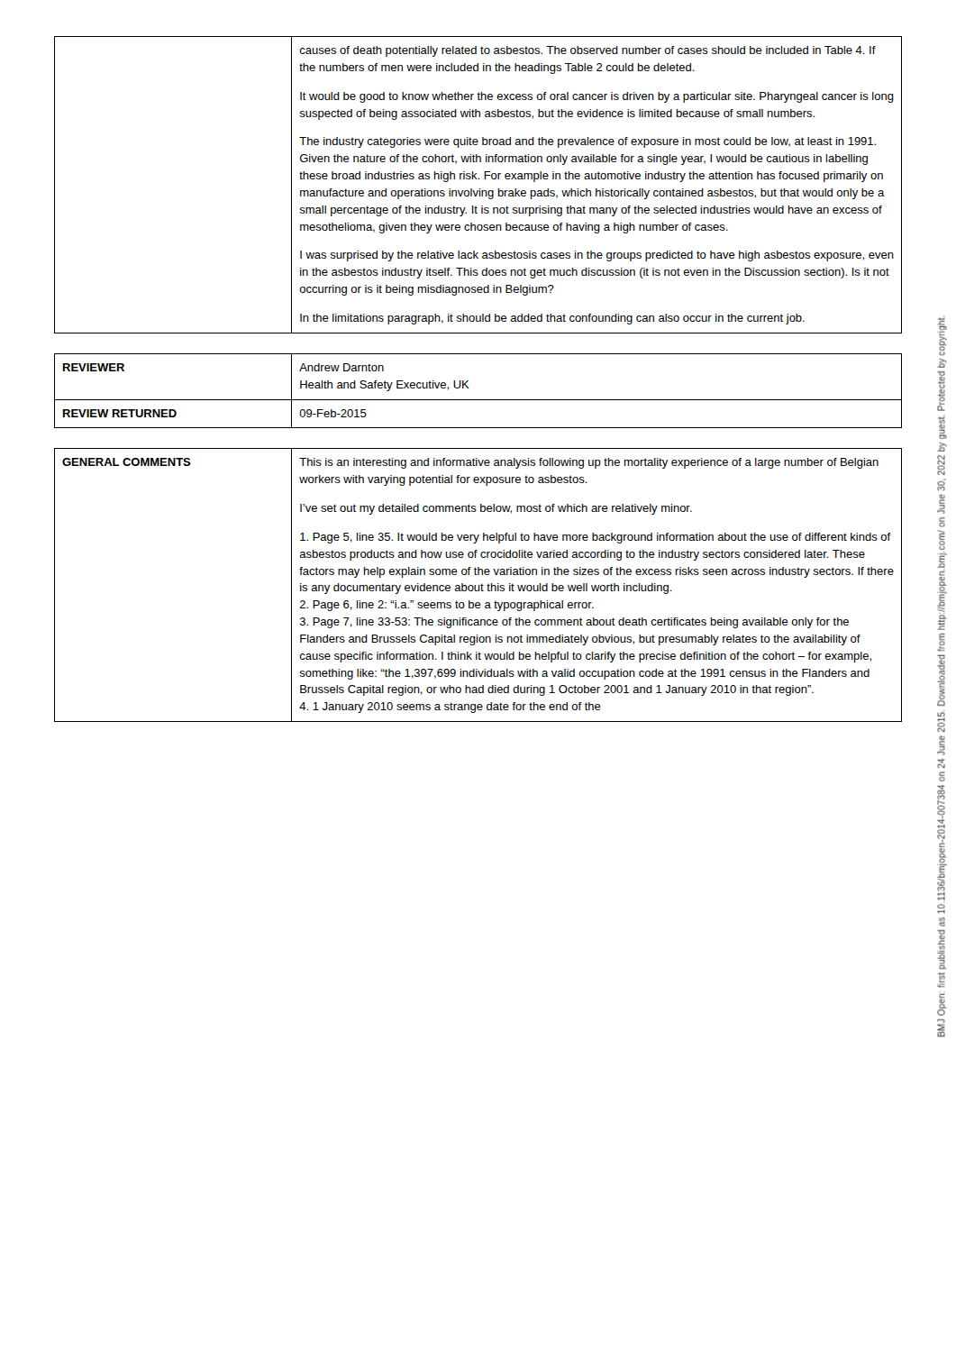BMJ Open: first published as 10.1136/bmjopen-2014-007384 on 24 June 2015. Downloaded from http://bmjopen.bmj.com/ on June 30, 2022 by guest. Protected by copyright.
| | causes of death potentially related to asbestos. The observed number of cases should be included in Table 4. If the numbers of men were included in the headings Table 2 could be deleted. It would be good to know whether the excess of oral cancer is driven by a particular site. Pharyngeal cancer is long suspected of being associated with asbestos, but the evidence is limited because of small numbers. The industry categories were quite broad and the prevalence of exposure in most could be low, at least in 1991. Given the nature of the cohort, with information only available for a single year, I would be cautious in labelling these broad industries as high risk. For example in the automotive industry the attention has focused primarily on manufacture and operations involving brake pads, which historically contained asbestos, but that would only be a small percentage of the industry. It is not surprising that many of the selected industries would have an excess of mesothelioma, given they were chosen because of having a high number of cases. I was surprised by the relative lack asbestosis cases in the groups predicted to have high asbestos exposure, even in the asbestos industry itself. This does not get much discussion (it is not even in the Discussion section). Is it not occurring or is it being misdiagnosed in Belgium? In the limitations paragraph, it should be added that confounding can also occur in the current job. |
| REVIEWER | Andrew Darnton Health and Safety Executive, UK |
| REVIEW RETURNED | 09-Feb-2015 |
| GENERAL COMMENTS | This is an interesting and informative analysis following up the mortality experience of a large number of Belgian workers with varying potential for exposure to asbestos. I’ve set out my detailed comments below, most of which are relatively minor. 1. Page 5, line 35. It would be very helpful to have more background information about the use of different kinds of asbestos products and how use of crocidolite varied according to the industry sectors considered later. These factors may help explain some of the variation in the sizes of the excess risks seen across industry sectors. If there is any documentary evidence about this it would be well worth including. 2. Page 6, line 2: “i.a.” seems to be a typographical error. 3. Page 7, line 33-53: The significance of the comment about death certificates being available only for the Flanders and Brussels Capital region is not immediately obvious, but presumably relates to the availability of cause specific information. I think it would be helpful to clarify the precise definition of the cohort – for example, something like: “the 1,397,699 individuals with a valid occupation code at the 1991 census in the Flanders and Brussels Capital region, or who had died during 1 October 2001 and 1 January 2010 in that region”. 4. 1 January 2010 seems a strange date for the end of the |